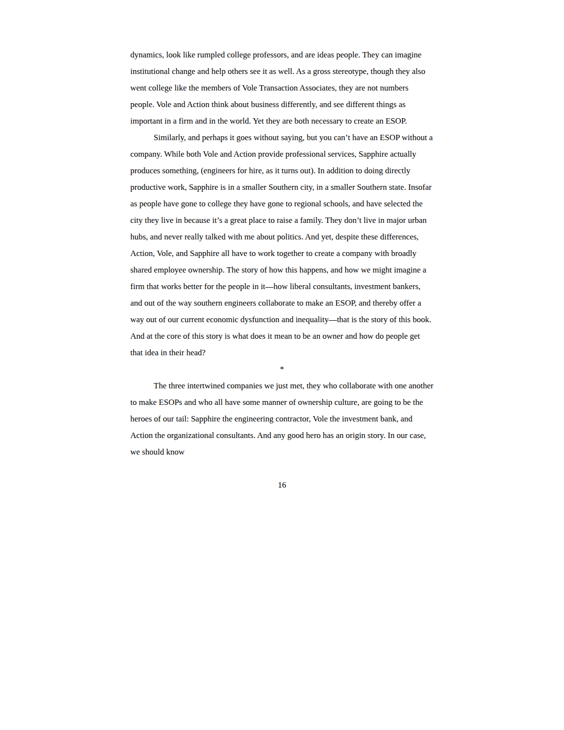dynamics, look like rumpled college professors, and are ideas people. They can imagine institutional change and help others see it as well. As a gross stereotype, though they also went college like the members of Vole Transaction Associates, they are not numbers people. Vole and Action think about business differently, and see different things as important in a firm and in the world. Yet they are both necessary to create an ESOP.
Similarly, and perhaps it goes without saying, but you can’t have an ESOP without a company. While both Vole and Action provide professional services, Sapphire actually produces something, (engineers for hire, as it turns out). In addition to doing directly productive work, Sapphire is in a smaller Southern city, in a smaller Southern state. Insofar as people have gone to college they have gone to regional schools, and have selected the city they live in because it’s a great place to raise a family. They don’t live in major urban hubs, and never really talked with me about politics. And yet, despite these differences, Action, Vole, and Sapphire all have to work together to create a company with broadly shared employee ownership. The story of how this happens, and how we might imagine a firm that works better for the people in it—how liberal consultants, investment bankers, and out of the way southern engineers collaborate to make an ESOP, and thereby offer a way out of our current economic dysfunction and inequality—that is the story of this book. And at the core of this story is what does it mean to be an owner and how do people get that idea in their head?
*
The three intertwined companies we just met, they who collaborate with one another to make ESOPs and who all have some manner of ownership culture, are going to be the heroes of our tail: Sapphire the engineering contractor, Vole the investment bank, and Action the organizational consultants. And any good hero has an origin story. In our case, we should know
16